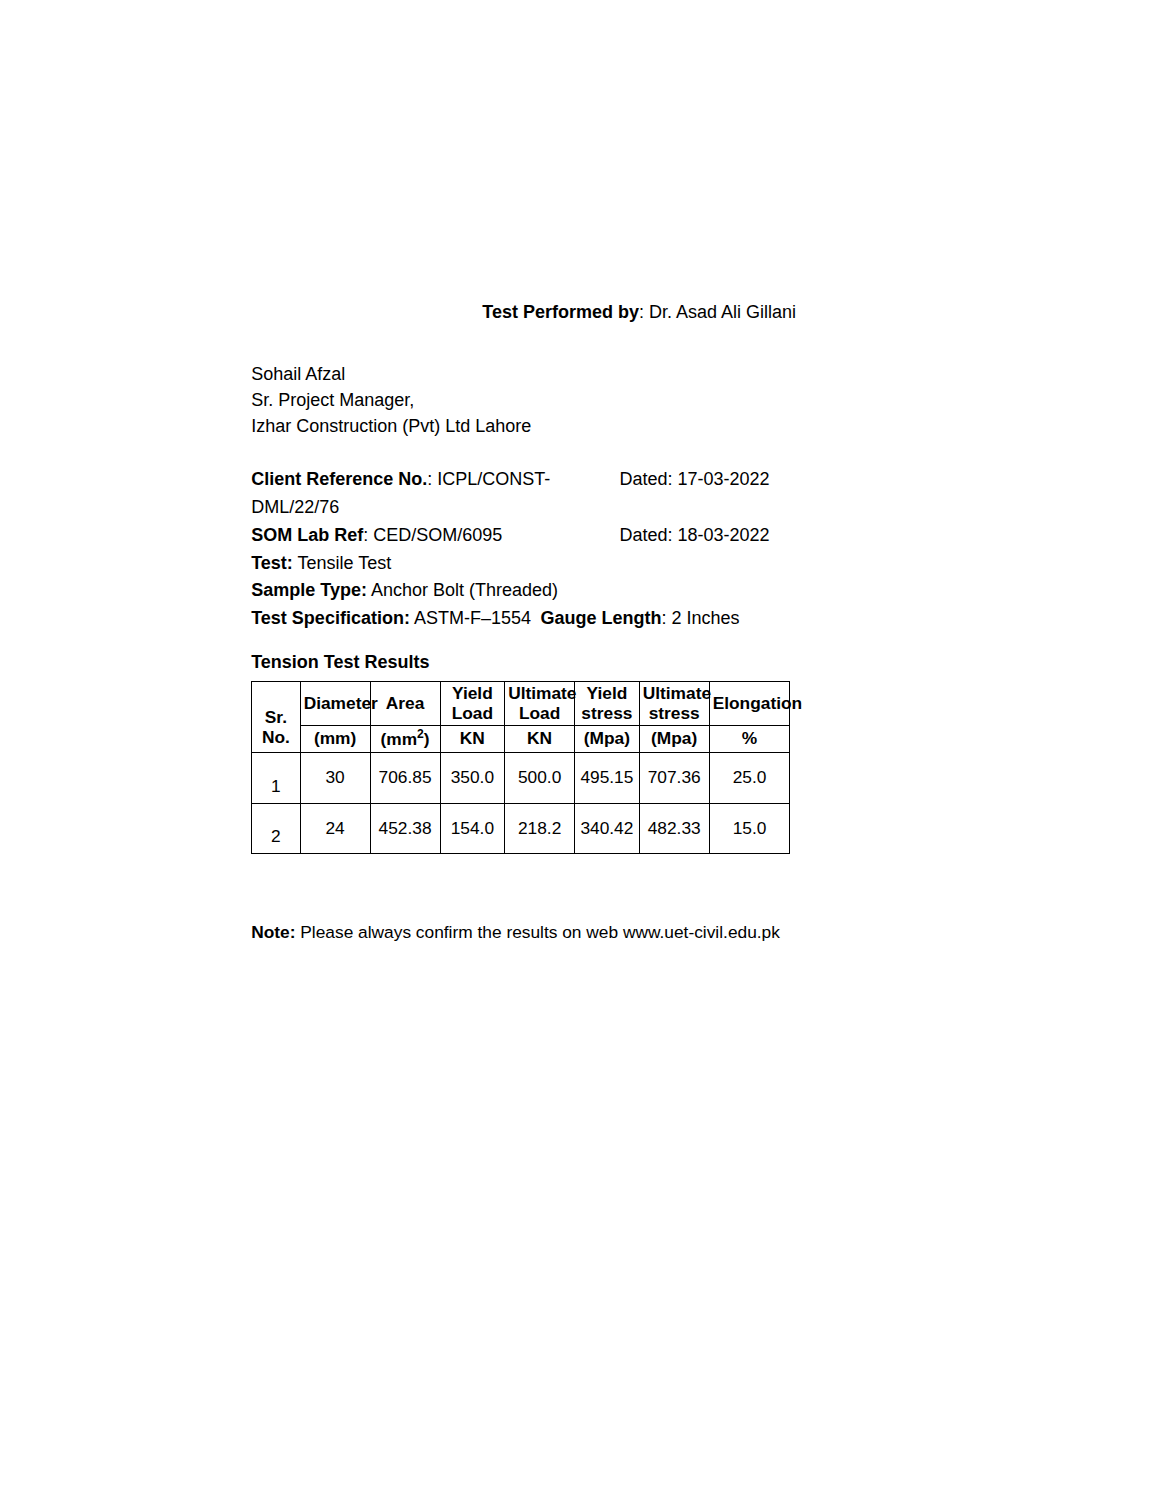Test Performed by: Dr. Asad Ali Gillani
Sohail Afzal
Sr. Project Manager,
Izhar Construction (Pvt) Ltd Lahore
Client Reference No.: ICPL/CONST-DML/22/76
Dated: 17-03-2022
SOM Lab Ref: CED/SOM/6095
Dated: 18-03-2022
Test: Tensile Test
Sample Type: Anchor Bolt (Threaded)
Test Specification: ASTM-F–1554
Gauge Length: 2 Inches
Tension Test Results
| Sr. No. | Diameter | Area | Yield Load | Ultimate Load | Yield stress | Ultimate stress | Elongation |
| --- | --- | --- | --- | --- | --- | --- | --- |
| (mm) | (mm 2 ) | KN | KN | (Mpa) | (Mpa) | % |
| 1 | 30 | 706.85 | 350.0 | 500.0 | 495.15 | 707.36 | 25.0 |
| 2 | 24 | 452.38 | 154.0 | 218.2 | 340.42 | 482.33 | 15.0 |
Note: Please always confirm the results on web www.uet-civil.edu.pk